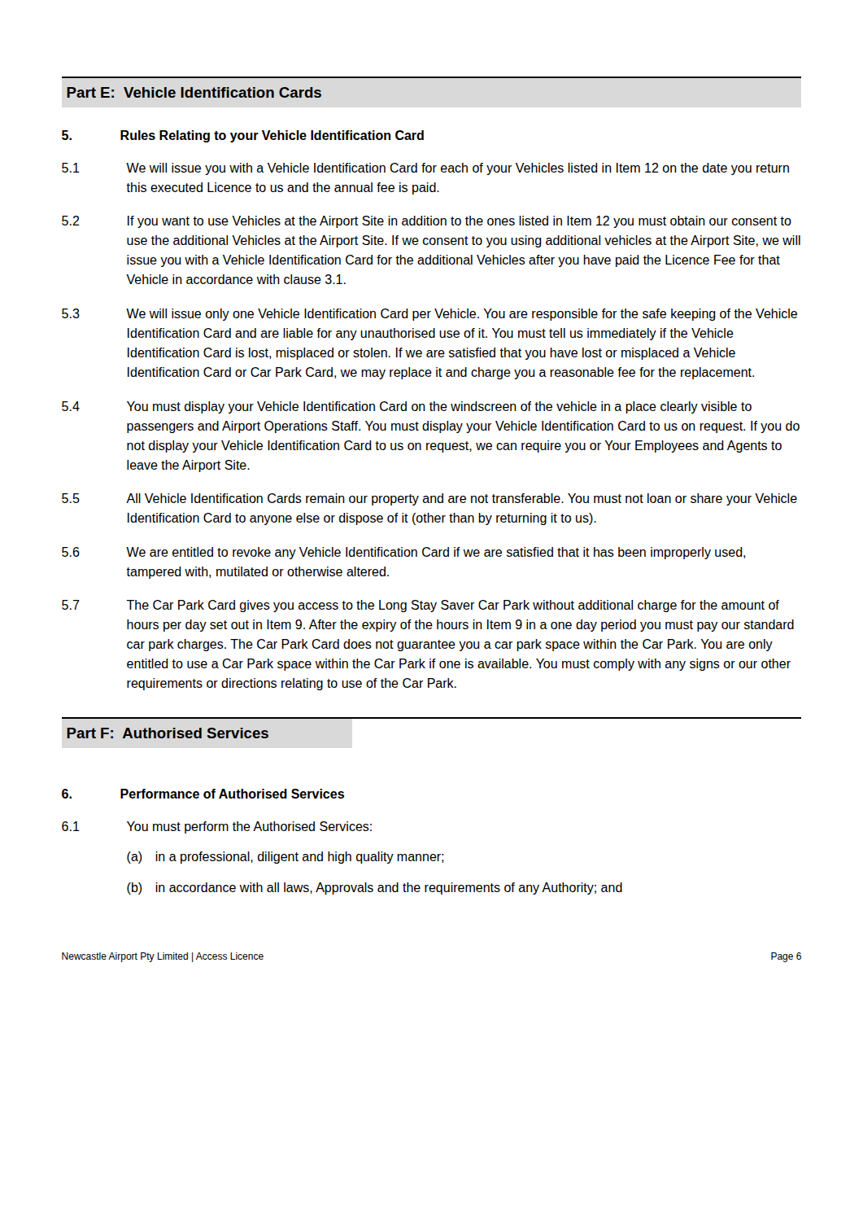Part E: Vehicle Identification Cards
5. Rules Relating to your Vehicle Identification Card
5.1
We will issue you with a Vehicle Identification Card for each of your Vehicles listed in Item 12 on the date you return this executed Licence to us and the annual fee is paid.
5.2
If you want to use Vehicles at the Airport Site in addition to the ones listed in Item 12 you must obtain our consent to use the additional Vehicles at the Airport Site. If we consent to you using additional vehicles at the Airport Site, we will issue you with a Vehicle Identification Card for the additional Vehicles after you have paid the Licence Fee for that Vehicle in accordance with clause 3.1.
5.3
We will issue only one Vehicle Identification Card per Vehicle. You are responsible for the safe keeping of the Vehicle Identification Card and are liable for any unauthorised use of it. You must tell us immediately if the Vehicle Identification Card is lost, misplaced or stolen. If we are satisfied that you have lost or misplaced a Vehicle Identification Card or Car Park Card, we may replace it and charge you a reasonable fee for the replacement.
5.4
You must display your Vehicle Identification Card on the windscreen of the vehicle in a place clearly visible to passengers and Airport Operations Staff. You must display your Vehicle Identification Card to us on request. If you do not display your Vehicle Identification Card to us on request, we can require you or Your Employees and Agents to leave the Airport Site.
5.5
All Vehicle Identification Cards remain our property and are not transferable. You must not loan or share your Vehicle Identification Card to anyone else or dispose of it (other than by returning it to us).
5.6
We are entitled to revoke any Vehicle Identification Card if we are satisfied that it has been improperly used, tampered with, mutilated or otherwise altered.
5.7
The Car Park Card gives you access to the Long Stay Saver Car Park without additional charge for the amount of hours per day set out in Item 9. After the expiry of the hours in Item 9 in a one day period you must pay our standard car park charges. The Car Park Card does not guarantee you a car park space within the Car Park. You are only entitled to use a Car Park space within the Car Park if one is available. You must comply with any signs or our other requirements or directions relating to use of the Car Park.
Part F: Authorised Services
6. Performance of Authorised Services
6.1
You must perform the Authorised Services:
(a) in a professional, diligent and high quality manner;
(b) in accordance with all laws, Approvals and the requirements of any Authority; and
Newcastle Airport Pty Limited | Access Licence Page 6